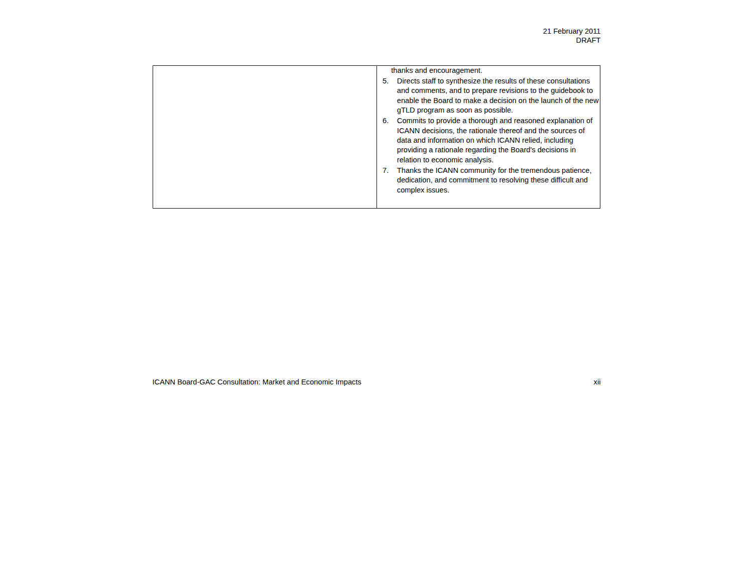21 February 2011 DRAFT
| | thanks and encouragement. 5. Directs staff to synthesize the results of these consultations and comments, and to prepare revisions to the guidebook to enable the Board to make a decision on the launch of the new gTLD program as soon as possible. 6. Commits to provide a thorough and reasoned explanation of ICANN decisions, the rationale thereof and the sources of data and information on which ICANN relied, including providing a rationale regarding the Board's decisions in relation to economic analysis. 7. Thanks the ICANN community for the tremendous patience, dedication, and commitment to resolving these difficult and complex issues. |
ICANN Board-GAC Consultation: Market and Economic Impacts xii